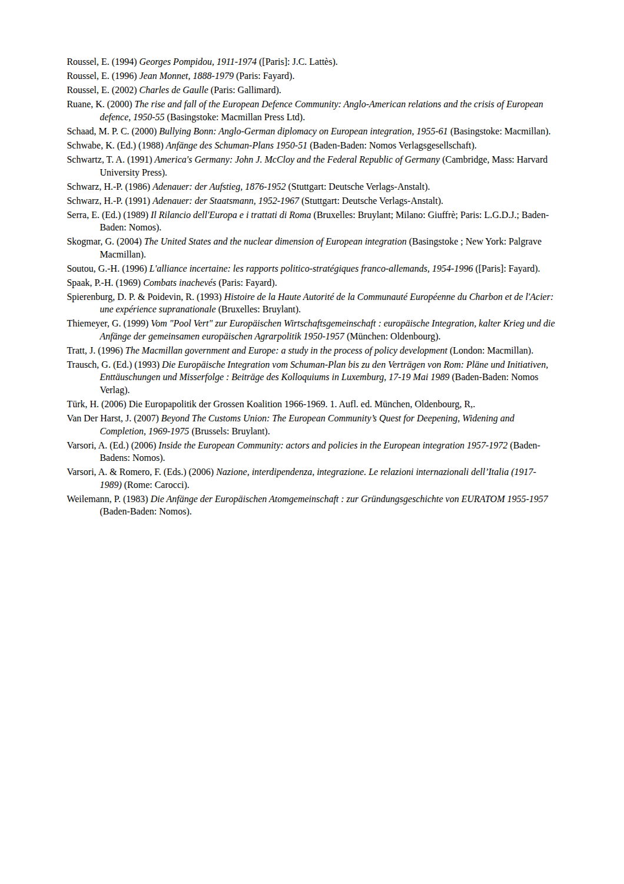Roussel, E. (1994) Georges Pompidou, 1911-1974 ([Paris]: J.C. Lattès).
Roussel, E. (1996) Jean Monnet, 1888-1979 (Paris: Fayard).
Roussel, E. (2002) Charles de Gaulle (Paris: Gallimard).
Ruane, K. (2000) The rise and fall of the European Defence Community: Anglo-American relations and the crisis of European defence, 1950-55 (Basingstoke: Macmillan Press Ltd).
Schaad, M. P. C. (2000) Bullying Bonn: Anglo-German diplomacy on European integration, 1955-61 (Basingstoke: Macmillan).
Schwabe, K. (Ed.) (1988) Anfänge des Schuman-Plans 1950-51 (Baden-Baden: Nomos Verlagsgesellschaft).
Schwartz, T. A. (1991) America's Germany: John J. McCloy and the Federal Republic of Germany (Cambridge, Mass: Harvard University Press).
Schwarz, H.-P. (1986) Adenauer: der Aufstieg, 1876-1952 (Stuttgart: Deutsche Verlags-Anstalt).
Schwarz, H.-P. (1991) Adenauer: der Staatsmann, 1952-1967 (Stuttgart: Deutsche Verlags-Anstalt).
Serra, E. (Ed.) (1989) Il Rilancio dell'Europa e i trattati di Roma (Bruxelles: Bruylant; Milano: Giuffrè; Paris: L.G.D.J.; Baden-Baden: Nomos).
Skogmar, G. (2004) The United States and the nuclear dimension of European integration (Basingstoke ; New York: Palgrave Macmillan).
Soutou, G.-H. (1996) L'alliance incertaine: les rapports politico-stratégiques franco-allemands, 1954-1996 ([Paris]: Fayard).
Spaak, P.-H. (1969) Combats inachevés (Paris: Fayard).
Spierenburg, D. P. & Poidevin, R. (1993) Histoire de la Haute Autorité de la Communauté Européenne du Charbon et de l'Acier: une expérience supranationale (Bruxelles: Bruylant).
Thiemeyer, G. (1999) Vom "Pool Vert" zur Europäischen Wirtschaftsgemeinschaft : europäische Integration, kalter Krieg und die Anfänge der gemeinsamen europäischen Agrarpolitik 1950-1957 (München: Oldenbourg).
Tratt, J. (1996) The Macmillan government and Europe: a study in the process of policy development (London: Macmillan).
Trausch, G. (Ed.) (1993) Die Europäische Integration vom Schuman-Plan bis zu den Verträgen von Rom: Pläne und Initiativen, Enttäuschungen und Misserfolge : Beiträge des Kolloquiums in Luxemburg, 17-19 Mai 1989 (Baden-Baden: Nomos Verlag).
Türk, H. (2006) Die Europapolitik der Grossen Koalition 1966-1969. 1. Aufl. ed. München, Oldenbourg, R,.
Van Der Harst, J. (2007) Beyond The Customs Union: The European Community’s Quest for Deepening, Widening and Completion, 1969-1975 (Brussels: Bruylant).
Varsori, A. (Ed.) (2006) Inside the European Community: actors and policies in the European integration 1957-1972 (Baden-Badens: Nomos).
Varsori, A. & Romero, F. (Eds.) (2006) Nazione, interdipendenza, integrazione. Le relazioni internazionali dell’Italia (1917-1989) (Rome: Carocci).
Weilemann, P. (1983) Die Anfänge der Europäischen Atomgemeinschaft : zur Gründungsgeschichte von EURATOM 1955-1957 (Baden-Baden: Nomos).